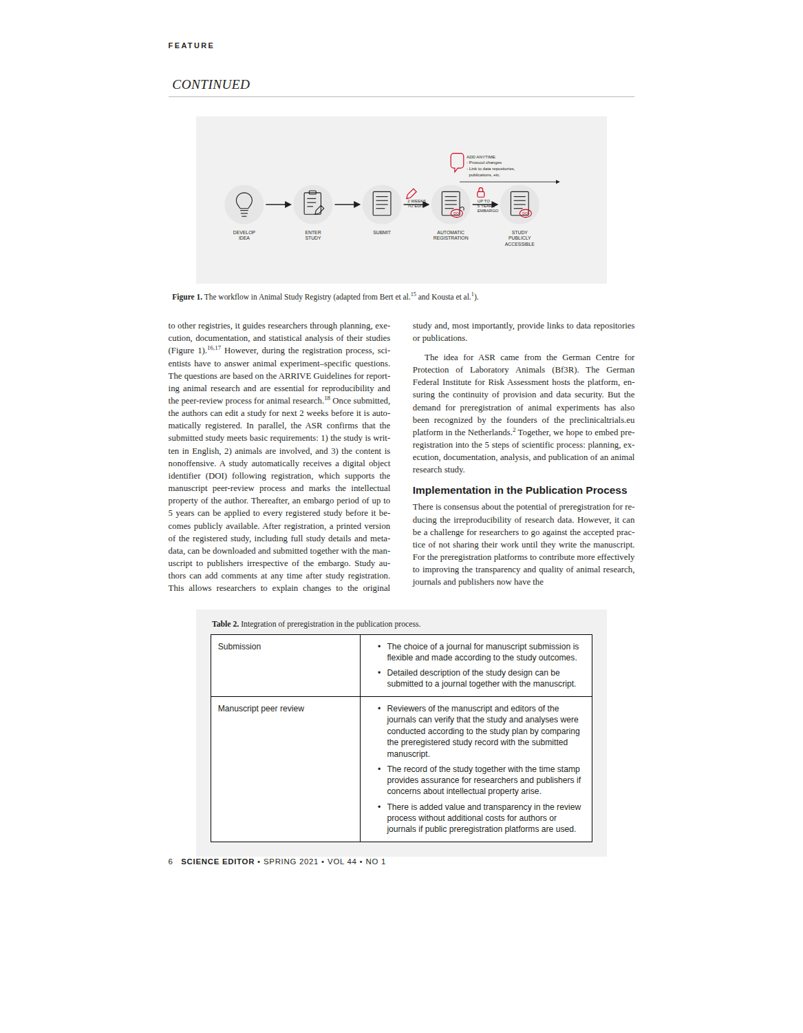Feature
CONTINUED
ADD ANYTIME: - Protocol changes - Link to data repositories, publications, etc. DOI DOI 2 WEEKS TO EDIT UP TO 5 YEARS EMBARGO DEVELOP IDEA ENTER STUDY SUBMIT AUTOMATIC REGISTRATION STUDY PUBLICLY ACCESSIBLE
Figure 1. The workflow in Animal Study Registry (adapted from Bert et al.15 and Kousta et al.1).
to other registries, it guides researchers through planning, execution, documentation, and statistical analysis of their studies (Figure 1).16,17 However, during the registration process, scientists have to answer animal experiment–specific questions. The questions are based on the ARRIVE Guidelines for reporting animal research and are essential for reproducibility and the peer-review process for animal research.18 Once submitted, the authors can edit a study for next 2 weeks before it is automatically registered. In parallel, the ASR confirms that the submitted study meets basic requirements: 1) the study is written in English, 2) animals are involved, and 3) the content is nonoffensive. A study automatically receives a digital object identifier (DOI) following registration, which supports the manuscript peer-review process and marks the intellectual property of the author. Thereafter, an embargo period of up to 5 years can be applied to every registered study before it becomes publicly available. After registration, a printed version of the registered study, including full study details and metadata, can be downloaded and submitted together with the manuscript to publishers irrespective of the embargo. Study authors can add comments at any time after study registration. This allows researchers to explain changes to the original study and, most importantly, provide links to data repositories or publications.
The idea for ASR came from the German Centre for Protection of Laboratory Animals (Bf3R). The German Federal Institute for Risk Assessment hosts the platform, ensuring the continuity of provision and data security. But the demand for preregistration of animal experiments has also been recognized by the founders of the preclinicaltrials.eu platform in the Netherlands.2 Together, we hope to embed preregistration into the 5 steps of scientific process: planning, execution, documentation, analysis, and publication of an animal research study.
Implementation in the Publication Process
There is consensus about the potential of preregistration for reducing the irreproducibility of research data. However, it can be a challenge for researchers to go against the accepted practice of not sharing their work until they write the manuscript. For the preregistration platforms to contribute more effectively to improving the transparency and quality of animal research, journals and publishers now have the
Table 2. Integration of preregistration in the publication process.
| Submission | The choice of a journal for manuscript submission is flexible and made according to the study outcomes. Detailed description of the study design can be submitted to a journal together with the manuscript. |
| Manuscript peer review | Reviewers of the manuscript and editors of the journals can verify that the study and analyses were conducted according to the study plan by comparing the preregistered study record with the submitted manuscript. The record of the study together with the time stamp provides assurance for researchers and publishers if concerns about intellectual property arise. There is added value and transparency in the review process without additional costs for authors or journals if public preregistration platforms are used. |
6 SCIENCE EDITOR • SPRING 2021 • VOL 44 • NO 1